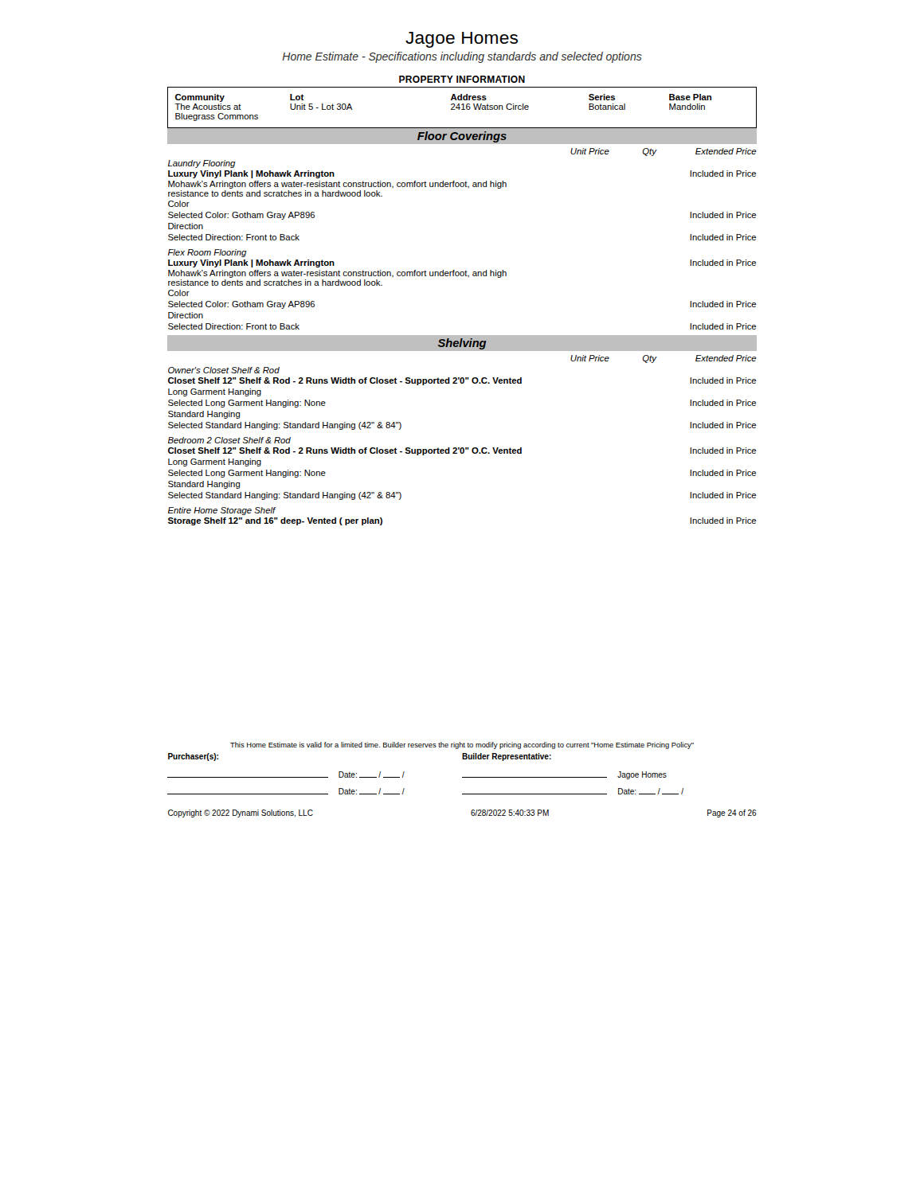Jagoe Homes
Home Estimate - Specifications including standards and selected options
PROPERTY INFORMATION
| Community | Lot | Address | Series | Base Plan |
| The Acoustics at Bluegrass Commons | Unit 5 - Lot 30A | 2416 Watson Circle | Botanical | Mandolin |
Floor Coverings
| | Unit Price | Qty | Extended Price |
| Laundry Flooring | | | |
| Luxury Vinyl Plank / Mohawk Arrington | | | Included in Price |
| Mohawk’s Arrington offers a water-resistant construction, comfort underfoot, and high resistance to dents and scratches in a hardwood look. | | | |
| Color | | | |
| Selected Color: Gotham Gray AP896 | | | Included in Price |
| Direction | | | |
| Selected Direction: Front to Back | | | Included in Price |
| Flex Room Flooring | | | |
| Luxury Vinyl Plank / Mohawk Arrington | | | Included in Price |
| Mohawk’s Arrington offers a water-resistant construction, comfort underfoot, and high resistance to dents and scratches in a hardwood look. | | | |
| Color | | | |
| Selected Color: Gotham Gray AP896 | | | Included in Price |
| Direction | | | |
| Selected Direction: Front to Back | | | Included in Price |
Shelving
| | Unit Price | Qty | Extended Price |
| Owner's Closet Shelf & Rod | | | |
| Closet Shelf 12" Shelf & Rod - 2 Runs Width of Closet - Supported 2'0" O.C. Vented | | | Included in Price |
| Long Garment Hanging | | | |
| Selected Long Garment Hanging: None | | | Included in Price |
| Standard Hanging | | | |
| Selected Standard Hanging: Standard Hanging (42" & 84") | | | Included in Price |
| Bedroom 2 Closet Shelf & Rod | | | |
| Closet Shelf 12" Shelf & Rod - 2 Runs Width of Closet - Supported 2'0" O.C. Vented | | | Included in Price |
| Long Garment Hanging | | | |
| Selected Long Garment Hanging: None | | | Included in Price |
| Standard Hanging | | | |
| Selected Standard Hanging: Standard Hanging (42" & 84") | | | Included in Price |
| Entire Home Storage Shelf | | | |
| Storage Shelf 12" and 16" deep- Vented ( per plan) | | | Included in Price |
This Home Estimate is valid for a limited time. Builder reserves the right to modify pricing according to current "Home Estimate Pricing Policy"
| Purchaser(s): | Builder Representative: |
| Date: / / | Jagoe Homes |
| Date: / / | Date: / / |
Copyright © 2022 Dynami Solutions, LLC 6/28/2022 5:40:33 PM Page 24 of 26